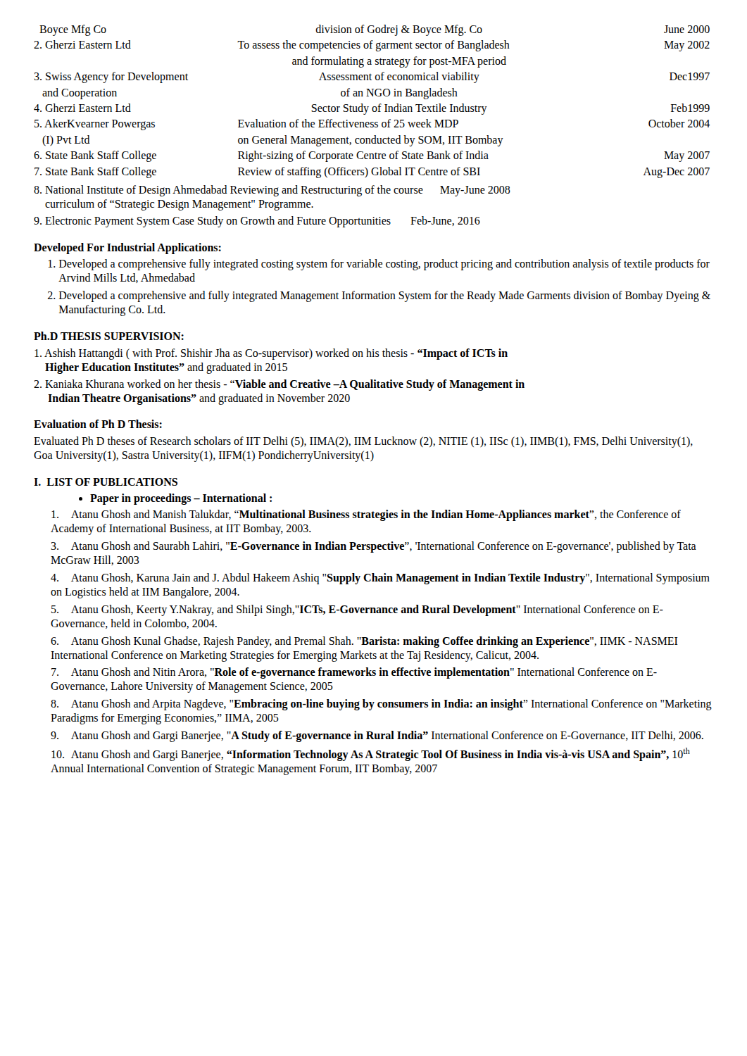| Boyce Mfg Co | division of Godrej & Boyce Mfg. Co | June 2000 |
| 2. Gherzi Eastern Ltd | To assess the competencies of garment sector of Bangladesh | May 2002 |
| | and formulating a strategy for post-MFA period | |
| 3. Swiss Agency for Development | Assessment of economical viability | Dec1997 |
| and Cooperation | of an NGO in Bangladesh | |
| 4. Gherzi Eastern Ltd | Sector Study of Indian Textile Industry | Feb1999 |
| 5. AkerKvearner Powergas | Evaluation of the Effectiveness of 25 week MDP | October 2004 |
| (I) Pvt Ltd | on General Management, conducted by SOM, IIT Bombay | |
| 6. State Bank Staff College | Right-sizing of Corporate Centre of State Bank of India | May 2007 |
| 7. State Bank Staff College | Review of staffing (Officers) Global IT Centre of SBI | Aug-Dec 2007 |
8. National Institute of Design Ahmedabad Reviewing and Restructuring of the course May-June 2008
curriculum of “Strategic Design Management" Programme.
9. Electronic Payment System Case Study on Growth and Future Opportunities Feb-June, 2016
Developed For Industrial Applications:
Developed a comprehensive fully integrated costing system for variable costing, product pricing and contribution analysis of textile products for Arvind Mills Ltd, Ahmedabad
Developed a comprehensive and fully integrated Management Information System for the Ready Made Garments division of Bombay Dyeing & Manufacturing Co. Ltd.
Ph.D THESIS SUPERVISION:
1. Ashish Hattangdi ( with Prof. Shishir Jha as Co-supervisor) worked on his thesis - “Impact of ICTs in
Higher Education Institutes” and graduated in 2015
2. Kaniaka Khurana worked on her thesis - “Viable and Creative –A Qualitative Study of Management in
Indian Theatre Organisations” and graduated in November 2020
Evaluation of Ph D Thesis:
Evaluated Ph D theses of Research scholars of IIT Delhi (5), IIMA(2), IIM Lucknow (2), NITIE (1), IISc (1), IIMB(1), FMS, Delhi University(1), Goa University(1), Sastra University(1), IIFM(1) PondicherryUniversity(1)
I. LIST OF PUBLICATIONS
Paper in proceedings – International :
1. Atanu Ghosh and Manish Talukdar, “Multinational Business strategies in the Indian Home-Appliances market”, the Conference of Academy of International Business, at IIT Bombay, 2003.
3. Atanu Ghosh and Saurabh Lahiri, "E-Governance in Indian Perspective”, 'International Conference on E-governance', published by Tata McGraw Hill, 2003
4. Atanu Ghosh, Karuna Jain and J. Abdul Hakeem Ashiq "Supply Chain Management in Indian Textile Industry", International Symposium on Logistics held at IIM Bangalore, 2004.
5. Atanu Ghosh, Keerty Y.Nakray, and Shilpi Singh,"ICTs, E-Governance and Rural Development" International Conference on E-Governance, held in Colombo, 2004.
6. Atanu Ghosh Kunal Ghadse, Rajesh Pandey, and Premal Shah. "Barista: making Coffee drinking an Experience", IIMK - NASMEI International Conference on Marketing Strategies for Emerging Markets at the Taj Residency, Calicut, 2004.
7. Atanu Ghosh and Nitin Arora, "Role of e-governance frameworks in effective implementation" International Conference on E-Governance, Lahore University of Management Science, 2005
8. Atanu Ghosh and Arpita Nagdeve, "Embracing on-line buying by consumers in India: an insight” International Conference on "Marketing Paradigms for Emerging Economies,” IIMA, 2005
9. Atanu Ghosh and Gargi Banerjee, "A Study of E-governance in Rural India” International Conference on E-Governance, IIT Delhi, 2006.
10. Atanu Ghosh and Gargi Banerjee, “Information Technology As A Strategic Tool Of Business in India vis-à-vis USA and Spain”, 10th Annual International Convention of Strategic Management Forum, IIT Bombay, 2007